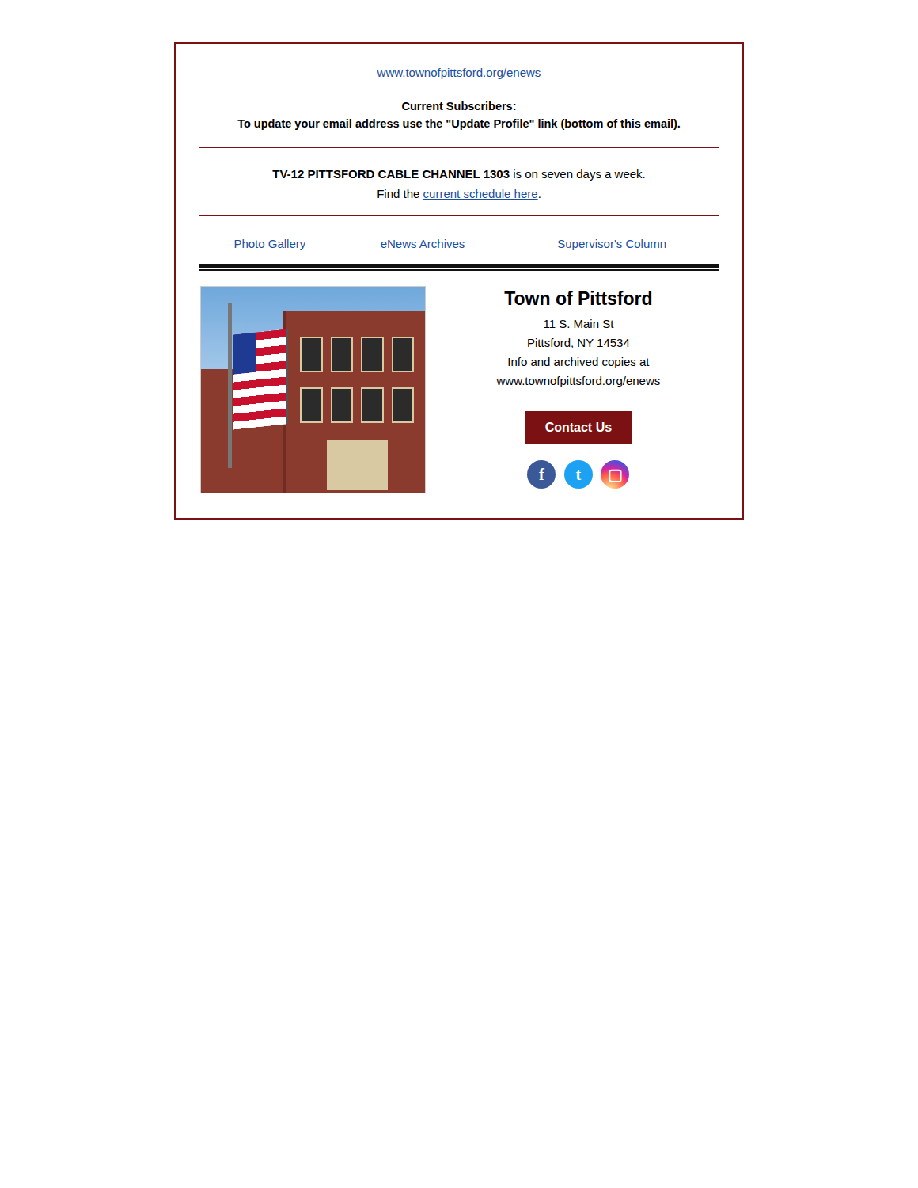www.townofpittsford.org/enews
Current Subscribers:
To update your email address use the "Update Profile" link (bottom of this email).
TV-12 PITTSFORD CABLE CHANNEL 1303 is on seven days a week.
Find the current schedule here.
| Photo Gallery | eNews Archives | Supervisor's Column |
| | Town of Pittsford 11 S. Main St Pittsford, NY 14534 Info and archived copies at www.townofpittsford.org/enews Contact Us f t ▢ |